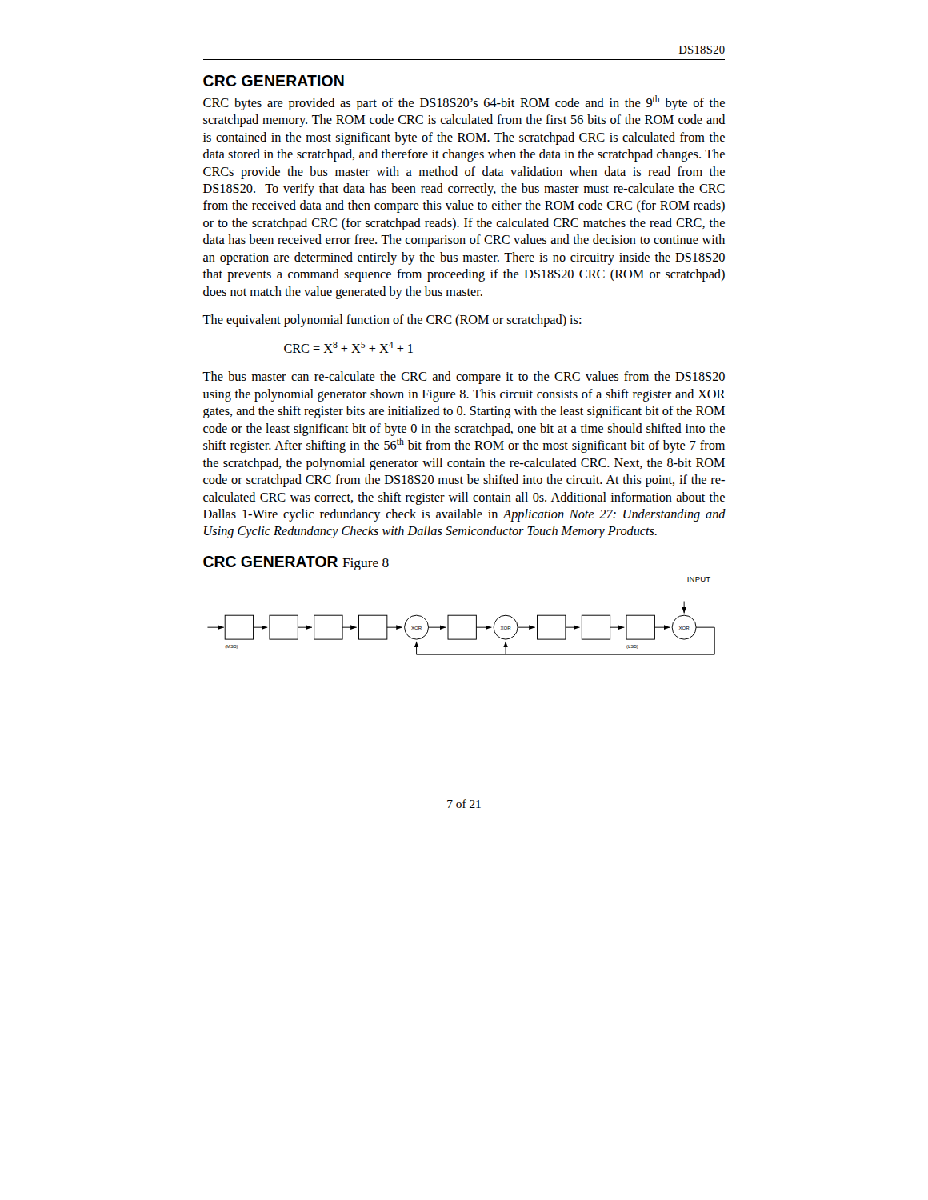DS18S20
CRC GENERATION
CRC bytes are provided as part of the DS18S20’s 64-bit ROM code and in the 9th byte of the scratchpad memory. The ROM code CRC is calculated from the first 56 bits of the ROM code and is contained in the most significant byte of the ROM. The scratchpad CRC is calculated from the data stored in the scratchpad, and therefore it changes when the data in the scratchpad changes. The CRCs provide the bus master with a method of data validation when data is read from the DS18S20. To verify that data has been read correctly, the bus master must re-calculate the CRC from the received data and then compare this value to either the ROM code CRC (for ROM reads) or to the scratchpad CRC (for scratchpad reads). If the calculated CRC matches the read CRC, the data has been received error free. The comparison of CRC values and the decision to continue with an operation are determined entirely by the bus master. There is no circuitry inside the DS18S20 that prevents a command sequence from proceeding if the DS18S20 CRC (ROM or scratchpad) does not match the value generated by the bus master.
The equivalent polynomial function of the CRC (ROM or scratchpad) is:
CRC = X8 + X5 + X4 + 1
The bus master can re-calculate the CRC and compare it to the CRC values from the DS18S20 using the polynomial generator shown in Figure 8. This circuit consists of a shift register and XOR gates, and the shift register bits are initialized to 0. Starting with the least significant bit of the ROM code or the least significant bit of byte 0 in the scratchpad, one bit at a time should shifted into the shift register. After shifting in the 56th bit from the ROM or the most significant bit of byte 7 from the scratchpad, the polynomial generator will contain the re-calculated CRC. Next, the 8-bit ROM code or scratchpad CRC from the DS18S20 must be shifted into the circuit. At this point, if the re-calculated CRC was correct, the shift register will contain all 0s. Additional information about the Dallas 1-Wire cyclic redundancy check is available in Application Note 27: Understanding and Using Cyclic Redundancy Checks with Dallas Semiconductor Touch Memory Products.
CRC GENERATOR Figure 8
INPUT
XOR XOR XOR (MSB) (LSB)
7 of 21